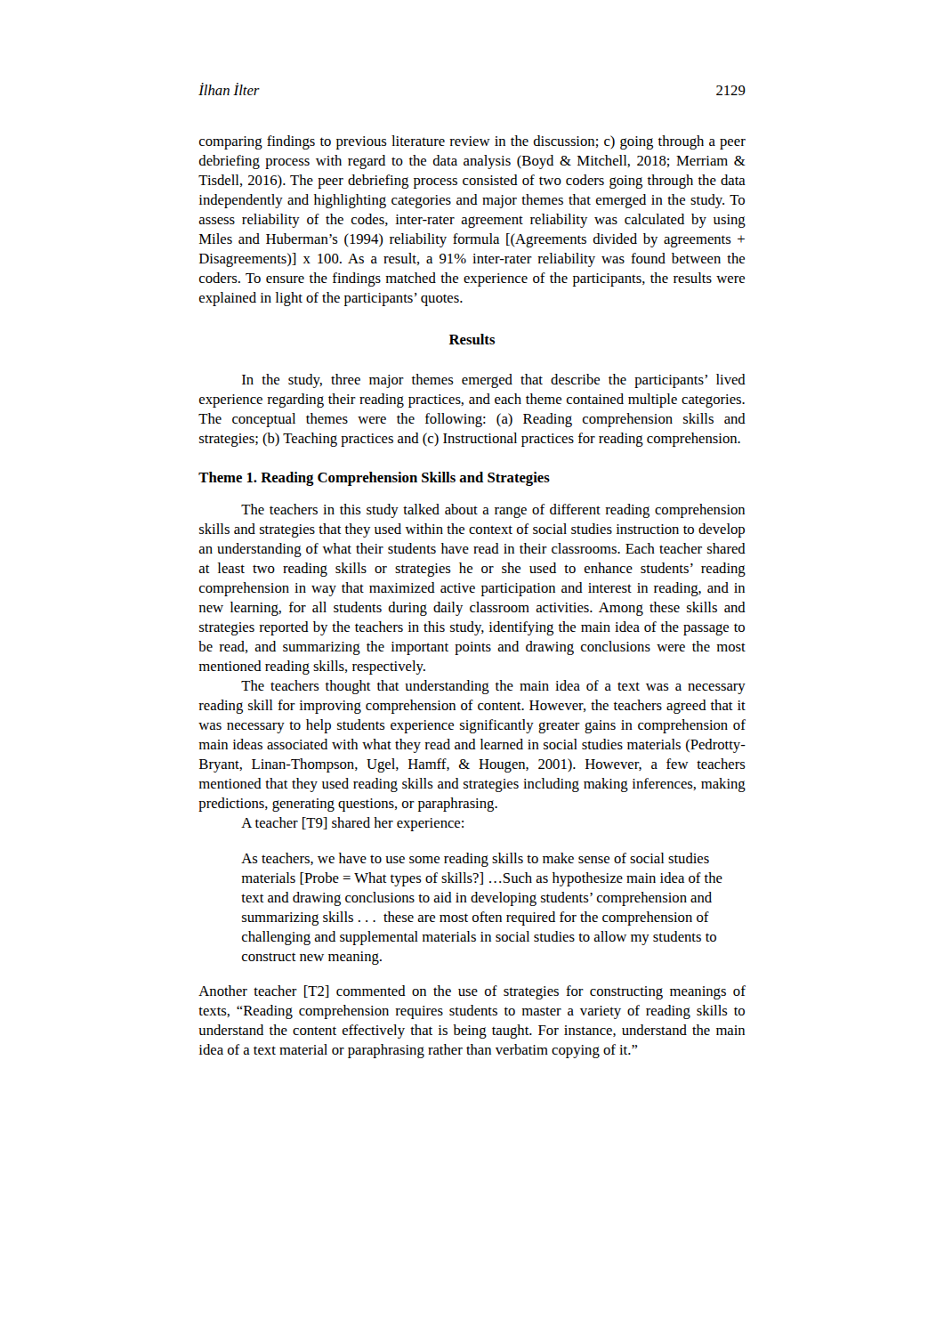İlhan İlter 2129
comparing findings to previous literature review in the discussion; c) going through a peer debriefing process with regard to the data analysis (Boyd & Mitchell, 2018; Merriam & Tisdell, 2016). The peer debriefing process consisted of two coders going through the data independently and highlighting categories and major themes that emerged in the study. To assess reliability of the codes, inter-rater agreement reliability was calculated by using Miles and Huberman’s (1994) reliability formula [(Agreements divided by agreements + Disagreements)] x 100. As a result, a 91% inter-rater reliability was found between the coders. To ensure the findings matched the experience of the participants, the results were explained in light of the participants’ quotes.
Results
In the study, three major themes emerged that describe the participants’ lived experience regarding their reading practices, and each theme contained multiple categories. The conceptual themes were the following: (a) Reading comprehension skills and strategies; (b) Teaching practices and (c) Instructional practices for reading comprehension.
Theme 1. Reading Comprehension Skills and Strategies
The teachers in this study talked about a range of different reading comprehension skills and strategies that they used within the context of social studies instruction to develop an understanding of what their students have read in their classrooms. Each teacher shared at least two reading skills or strategies he or she used to enhance students’ reading comprehension in way that maximized active participation and interest in reading, and in new learning, for all students during daily classroom activities. Among these skills and strategies reported by the teachers in this study, identifying the main idea of the passage to be read, and summarizing the important points and drawing conclusions were the most mentioned reading skills, respectively.
The teachers thought that understanding the main idea of a text was a necessary reading skill for improving comprehension of content. However, the teachers agreed that it was necessary to help students experience significantly greater gains in comprehension of main ideas associated with what they read and learned in social studies materials (Pedrotty-Bryant, Linan-Thompson, Ugel, Hamff, & Hougen, 2001). However, a few teachers mentioned that they used reading skills and strategies including making inferences, making predictions, generating questions, or paraphrasing.
A teacher [T9] shared her experience:
As teachers, we have to use some reading skills to make sense of social studies materials [Probe = What types of skills?] …Such as hypothesize main idea of the text and drawing conclusions to aid in developing students’ comprehension and summarizing skills . . . these are most often required for the comprehension of challenging and supplemental materials in social studies to allow my students to construct new meaning.
Another teacher [T2] commented on the use of strategies for constructing meanings of texts, “Reading comprehension requires students to master a variety of reading skills to understand the content effectively that is being taught. For instance, understand the main idea of a text material or paraphrasing rather than verbatim copying of it.”